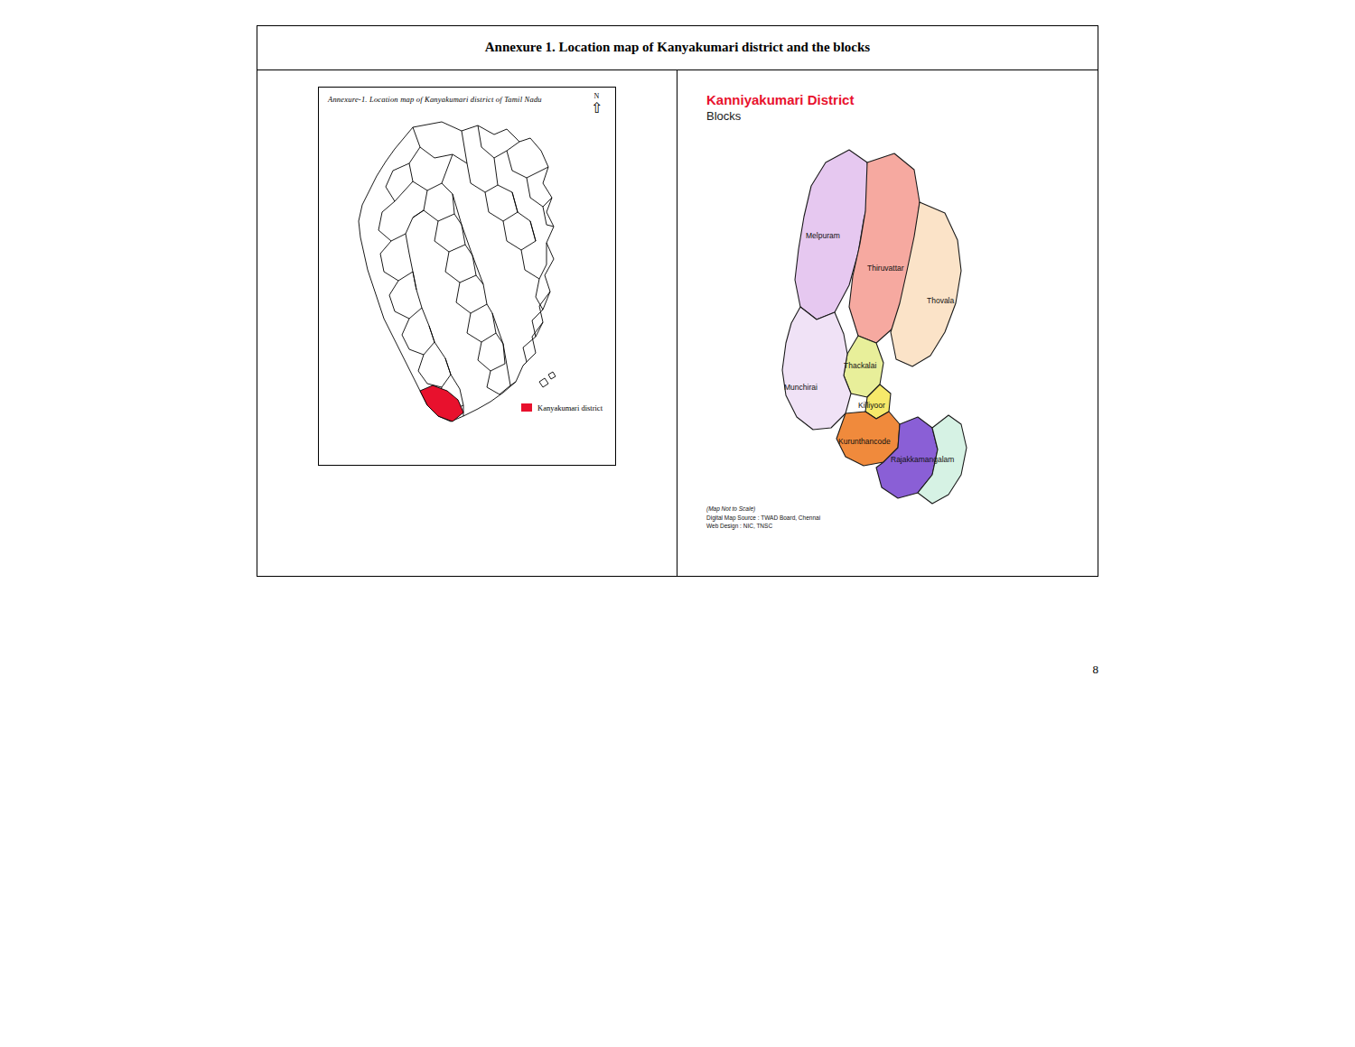Annexure 1. Location map of Kanyakumari district and the blocks
Annexure-1. Location map of Kanyakumari district of Tamil Nadu
N⇧
Kanyakumari district
Kanniyakumari District
Blocks
Melpuram Thiruvattar Thovala Thackalai Killiyoor Munchirai Kurunthancode Rajakkamangalam
(Map Not to Scale)
Digital Map Source : TWAD Board, Chennai
Web Design : NIC, TNSC
8